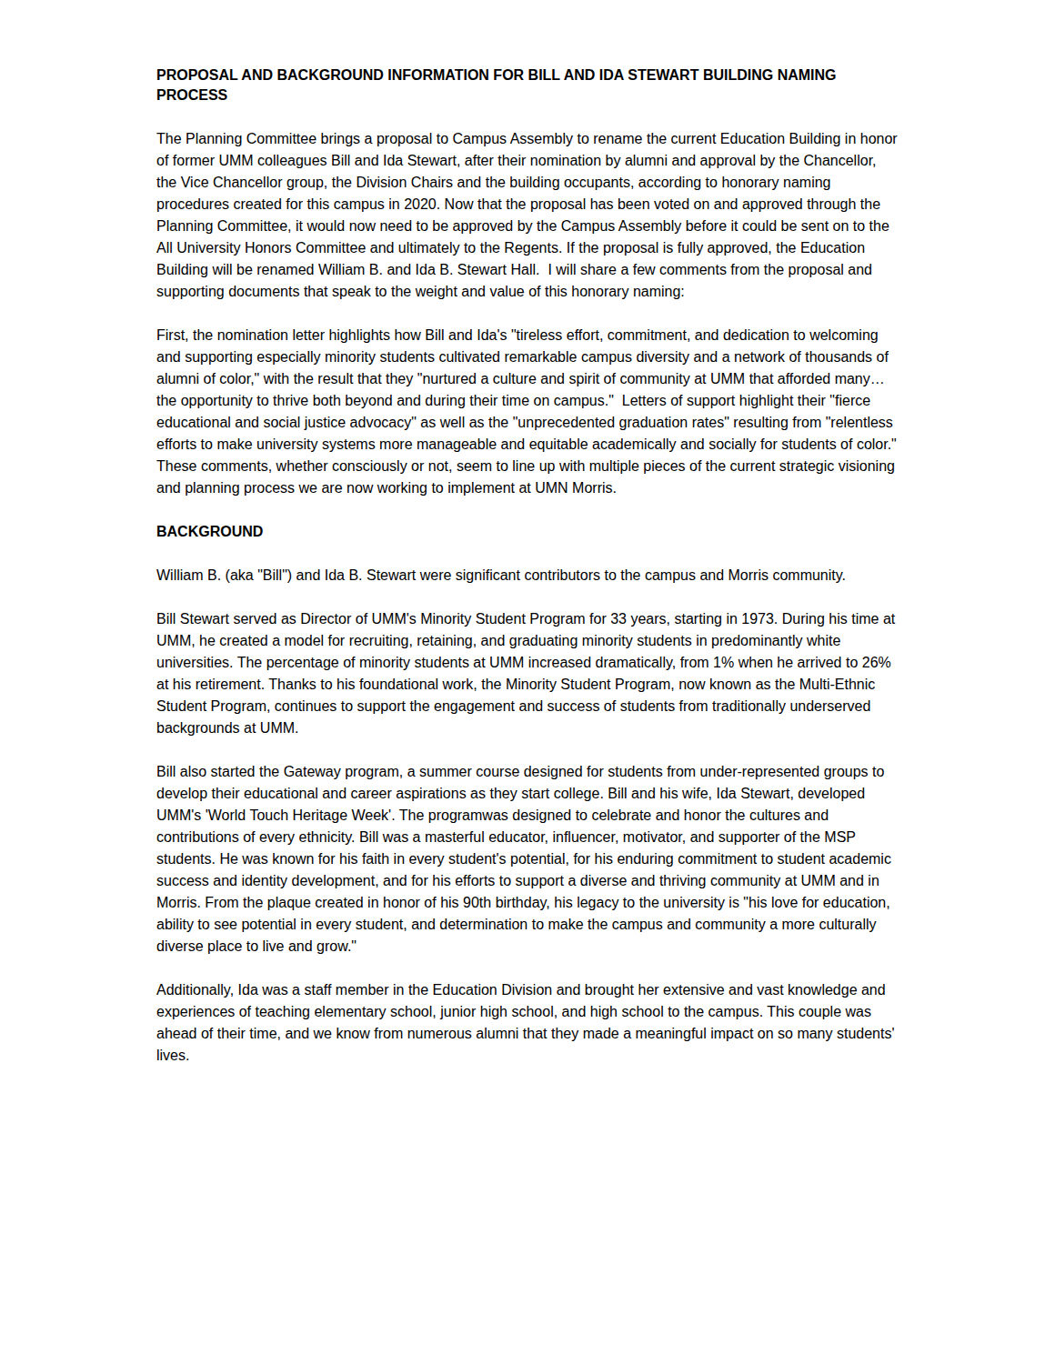PROPOSAL AND BACKGROUND INFORMATION FOR BILL AND IDA STEWART BUILDING NAMING PROCESS
The Planning Committee brings a proposal to Campus Assembly to rename the current Education Building in honor of former UMM colleagues Bill and Ida Stewart, after their nomination by alumni and approval by the Chancellor, the Vice Chancellor group, the Division Chairs and the building occupants, according to honorary naming procedures created for this campus in 2020. Now that the proposal has been voted on and approved through the Planning Committee, it would now need to be approved by the Campus Assembly before it could be sent on to the All University Honors Committee and ultimately to the Regents. If the proposal is fully approved, the Education Building will be renamed William B. and Ida B. Stewart Hall. I will share a few comments from the proposal and supporting documents that speak to the weight and value of this honorary naming:
First, the nomination letter highlights how Bill and Ida's "tireless effort, commitment, and dedication to welcoming and supporting especially minority students cultivated remarkable campus diversity and a network of thousands of alumni of color," with the result that they "nurtured a culture and spirit of community at UMM that afforded many…the opportunity to thrive both beyond and during their time on campus." Letters of support highlight their "fierce educational and social justice advocacy" as well as the "unprecedented graduation rates" resulting from "relentless efforts to make university systems more manageable and equitable academically and socially for students of color." These comments, whether consciously or not, seem to line up with multiple pieces of the current strategic visioning and planning process we are now working to implement at UMN Morris.
BACKGROUND
William B. (aka "Bill") and Ida B. Stewart were significant contributors to the campus and Morris community.
Bill Stewart served as Director of UMM's Minority Student Program for 33 years, starting in 1973. During his time at UMM, he created a model for recruiting, retaining, and graduating minority students in predominantly white universities. The percentage of minority students at UMM increased dramatically, from 1% when he arrived to 26% at his retirement. Thanks to his foundational work, the Minority Student Program, now known as the Multi-Ethnic Student Program, continues to support the engagement and success of students from traditionally underserved backgrounds at UMM.
Bill also started the Gateway program, a summer course designed for students from under-represented groups to develop their educational and career aspirations as they start college. Bill and his wife, Ida Stewart, developed UMM's 'World Touch Heritage Week'. The programwas designed to celebrate and honor the cultures and contributions of every ethnicity. Bill was a masterful educator, influencer, motivator, and supporter of the MSP students. He was known for his faith in every student's potential, for his enduring commitment to student academic success and identity development, and for his efforts to support a diverse and thriving community at UMM and in Morris. From the plaque created in honor of his 90th birthday, his legacy to the university is "his love for education, ability to see potential in every student, and determination to make the campus and community a more culturally diverse place to live and grow."
Additionally, Ida was a staff member in the Education Division and brought her extensive and vast knowledge and experiences of teaching elementary school, junior high school, and high school to the campus. This couple was ahead of their time, and we know from numerous alumni that they made a meaningful impact on so many students' lives.